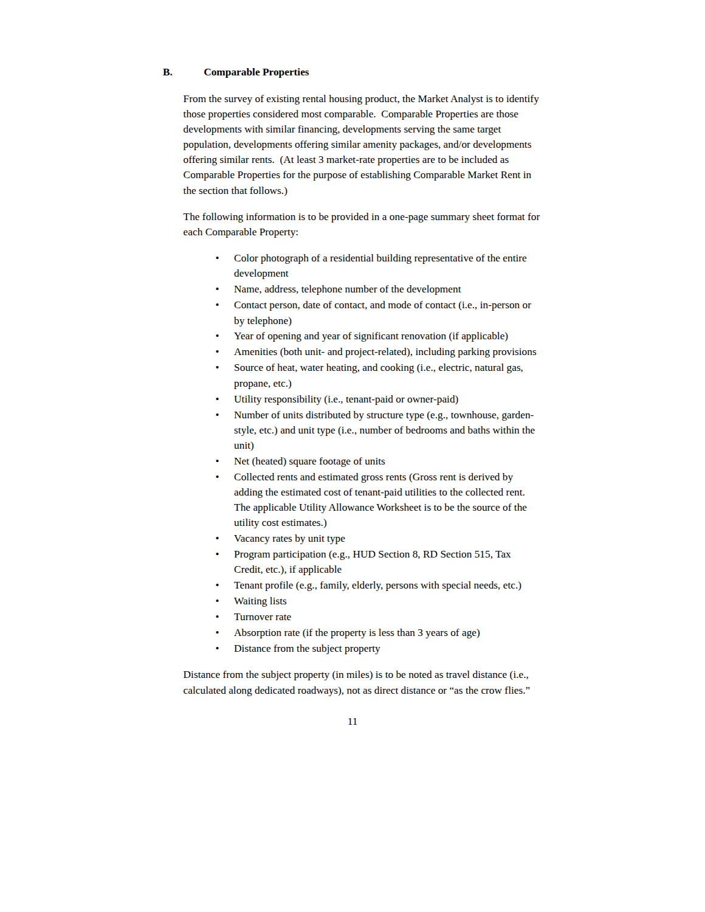B. Comparable Properties
From the survey of existing rental housing product, the Market Analyst is to identify those properties considered most comparable. Comparable Properties are those developments with similar financing, developments serving the same target population, developments offering similar amenity packages, and/or developments offering similar rents. (At least 3 market-rate properties are to be included as Comparable Properties for the purpose of establishing Comparable Market Rent in the section that follows.)
The following information is to be provided in a one-page summary sheet format for each Comparable Property:
Color photograph of a residential building representative of the entire development
Name, address, telephone number of the development
Contact person, date of contact, and mode of contact (i.e., in-person or by telephone)
Year of opening and year of significant renovation (if applicable)
Amenities (both unit- and project-related), including parking provisions
Source of heat, water heating, and cooking (i.e., electric, natural gas, propane, etc.)
Utility responsibility (i.e., tenant-paid or owner-paid)
Number of units distributed by structure type (e.g., townhouse, garden-style, etc.) and unit type (i.e., number of bedrooms and baths within the unit)
Net (heated) square footage of units
Collected rents and estimated gross rents (Gross rent is derived by adding the estimated cost of tenant-paid utilities to the collected rent. The applicable Utility Allowance Worksheet is to be the source of the utility cost estimates.)
Vacancy rates by unit type
Program participation (e.g., HUD Section 8, RD Section 515, Tax Credit, etc.), if applicable
Tenant profile (e.g., family, elderly, persons with special needs, etc.)
Waiting lists
Turnover rate
Absorption rate (if the property is less than 3 years of age)
Distance from the subject property
Distance from the subject property (in miles) is to be noted as travel distance (i.e., calculated along dedicated roadways), not as direct distance or “as the crow flies.”
11